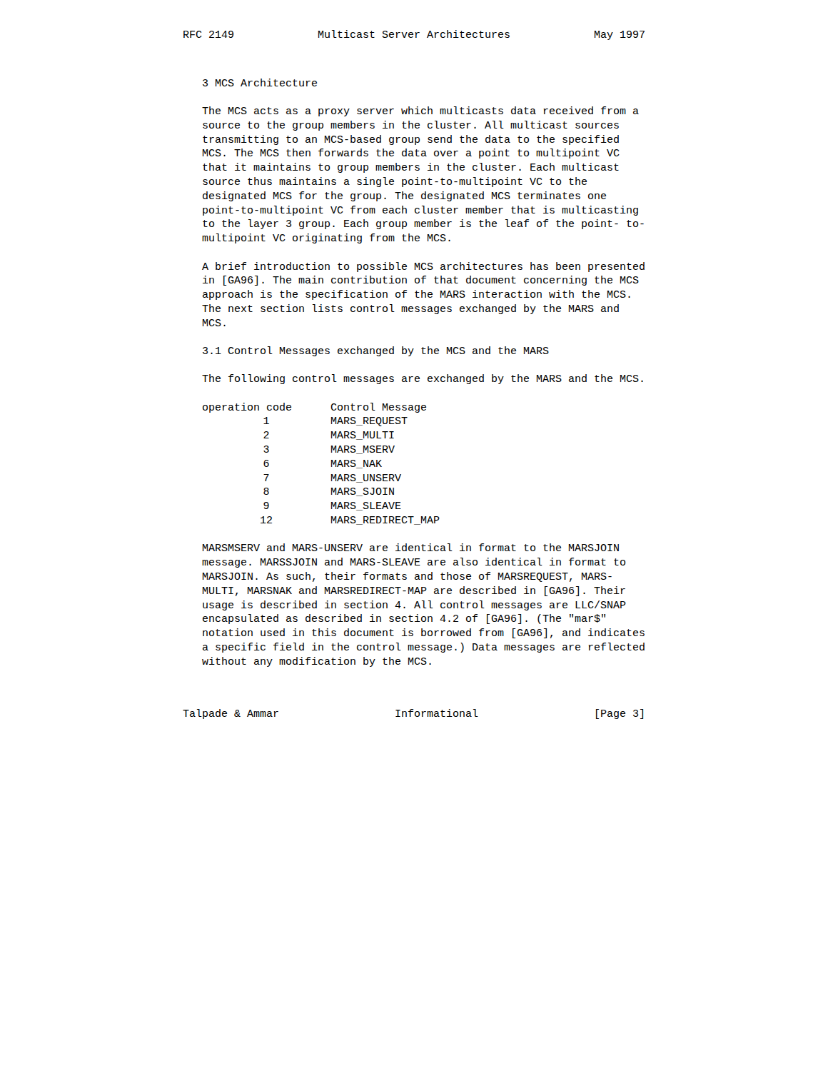RFC 2149 Multicast Server Architectures May 1997
3 MCS Architecture
The MCS acts as a proxy server which multicasts data received from a source to the group members in the cluster. All multicast sources transmitting to an MCS-based group send the data to the specified MCS. The MCS then forwards the data over a point to multipoint VC that it maintains to group members in the cluster. Each multicast source thus maintains a single point-to-multipoint VC to the designated MCS for the group. The designated MCS terminates one point-to-multipoint VC from each cluster member that is multicasting to the layer 3 group. Each group member is the leaf of the point- to-multipoint VC originating from the MCS.
A brief introduction to possible MCS architectures has been presented in [GA96]. The main contribution of that document concerning the MCS approach is the specification of the MARS interaction with the MCS. The next section lists control messages exchanged by the MARS and MCS.
3.1 Control Messages exchanged by the MCS and the MARS
The following control messages are exchanged by the MARS and the MCS.
| operation code | Control Message |
| 1 | MARS_REQUEST |
| 2 | MARS_MULTI |
| 3 | MARS_MSERV |
| 6 | MARS_NAK |
| 7 | MARS_UNSERV |
| 8 | MARS_SJOIN |
| 9 | MARS_SLEAVE |
| 12 | MARS_REDIRECT_MAP |
MARSMSERV and MARS-UNSERV are identical in format to the MARSJOIN message. MARSSJOIN and MARS-SLEAVE are also identical in format to MARSJOIN. As such, their formats and those of MARSREQUEST, MARS- MULTI, MARSNAK and MARSREDIRECT-MAP are described in [GA96]. Their usage is described in section 4. All control messages are LLC/SNAP encapsulated as described in section 4.2 of [GA96]. (The "mar$" notation used in this document is borrowed from [GA96], and indicates a specific field in the control message.) Data messages are reflected without any modification by the MCS.
Talpade & Ammar Informational [Page 3]